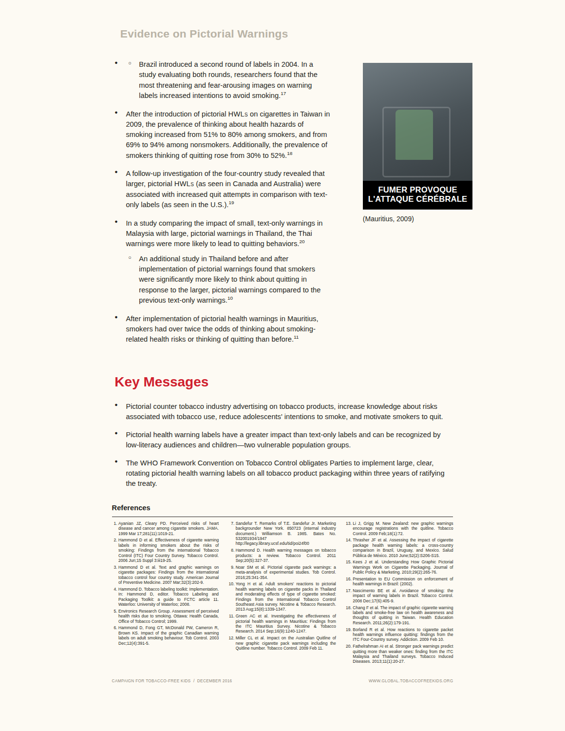Evidence on Pictorial Warnings
Brazil introduced a second round of labels in 2004. In a study evaluating both rounds, researchers found that the most threatening and fear-arousing images on warning labels increased intentions to avoid smoking.17
After the introduction of pictorial HWLs on cigarettes in Taiwan in 2009, the prevalence of thinking about health hazards of smoking increased from 51% to 80% among smokers, and from 69% to 94% among nonsmokers. Additionally, the prevalence of smokers thinking of quitting rose from 30% to 52%.18
A follow-up investigation of the four-country study revealed that larger, pictorial HWLs (as seen in Canada and Australia) were associated with increased quit attempts in comparison with text-only labels (as seen in the U.S.).19
In a study comparing the impact of small, text-only warnings in Malaysia with large, pictorial warnings in Thailand, the Thai warnings were more likely to lead to quitting behaviors.20
An additional study in Thailand before and after implementation of pictorial warnings found that smokers were significantly more likely to think about quitting in response to the larger, pictorial warnings compared to the previous text-only warnings.10
After implementation of pictorial health warnings in Mauritius, smokers had over twice the odds of thinking about smoking-related health risks or thinking of quitting than before.11
FUMER PROVOQUE
L'ATTAQUE CÉRÉBRALE
(Mauritius, 2009)
Key Messages
Pictorial counter tobacco industry advertising on tobacco products, increase knowledge about risks associated with tobacco use, reduce adolescents' intentions to smoke, and motivate smokers to quit.
Pictorial health warning labels have a greater impact than text-only labels and can be recognized by low-literacy audiences and children—two vulnerable population groups.
The WHO Framework Convention on Tobacco Control obligates Parties to implement large, clear, rotating pictorial health warning labels on all tobacco product packaging within three years of ratifying the treaty.
References
Ayanian JZ, Cleary PD. Perceived risks of heart disease and cancer among cigarette smokers. JAMA. 1999 Mar 17;281(11):1019-21.
Hammond D et al. Effectiveness of cigarette warning labels in informing smokers about the risks of smoking: Findings from the International Tobacco Control (ITC) Four Country Survey. Tobacco Control. 2006 Jun;15 Suppl 3:iii19-25.
Hammond D et al. Text and graphic warnings on cigarette packages: Findings from the international tobacco control four country study. American Journal of Preventive Medicine. 2007 Mar;32(3):202-9.
Hammond D. Tobacco labeling toolkit: Implementation. In: Hammond D, editor. Tobacco Labeling and Packaging Toolkit: a guide to FCTC article 11. Waterloo: University of Waterloo; 2008.
Environics Research Group. Assessment of perceived health risks due to smoking. Ottawa: Health Canada, Office of Tobacco Control; 1999.
Hammond D, Fong GT, McDonald PW, Cameron R, Brown KS. Impact of the graphic Canadian warning labels on adult smoking behaviour. Tob Control. 2003 Dec;12(4):391-5.
Sandefur T. Remarks of T.E. Sandefur Jr. Marketing backgrounder New York. 850723 (internal industry document.) Williamson B. 1985. Bates No. 532001934/1947 http://legacy.library.ucsf.edu/tid/poi24f00
Hammond D. Health warning messages on tobacco products: a review. Tobacco Control. 2011 Sep;20(5):327-37.
Noar SM et al. Pictorial cigarette pack warnings: a meta-analysis of experimental studies. Tob Control. 2016;25:341-354.
Yong H et al. Adult smokers' reactions to pictorial health warning labels on cigarette packs in Thailand and moderating effects of type of cigarette smoked: Findings from the International Tobacco Control Southeast Asia survey. Nicotine & Tobacco Research. 2013 Aug;15(8):1339-1347.
Green AC et al. Investigating the effectiveness of pictorial health warnings in Mauritius: Findings from the ITC Mauritius Survey. Nicotine & Tobacco Research. 2014 Sep;16(9):1240-1247.
Miller CL et al. Impact on the Australian Quitline of new graphic cigarette pack warnings including the Quitline number. Tobacco Control. 2009 Feb 11.
Li J, Grigg M. New Zealand: new graphic warnings encourage registrations with the quitline. Tobacco Control. 2009 Feb;18(1):72.
Thrasher JF et al. Assessing the impact of cigarette package health warning labels: a cross-country comparison in Brazil, Uruguay, and Mexico. Salud Pública de México. 2010 June;52(2):S206-S15.
Kees J et al. Understanding How Graphic Pictorial Warnings Work on Cigarette Packaging. Journal of Public Policy & Marketing. 2010;29(2):265-76.
Presentation to EU Commission on enforcement of health warnings in Brazil: (2002).
Nascimento BE et al. Avoidance of smoking: the impact of warning labels in Brazil. Tobacco Control. 2008 Dec;17(6):405-9.
Chang F et al. The impact of graphic cigarette warning labels and smoke-free law on health awareness and thoughts of quitting in Taiwan. Health Education Research. 2011;26(2):179-191.
Borland R et al. How reactions to cigarette packet health warnings influence quitting: findings from the ITC Four-Country survey. Addiction. 2009 Feb 10.
Fathelrahman AI et al. Stronger pack warnings predict quitting more than weaker ones: finding from the ITC Malaysia and Thailand surveys. Tobacco Induced Diseases. 2013;11(1):20-27.
Campaign for Tobacco-Free Kids / December 2016 www.global.tobaccofreekids.org